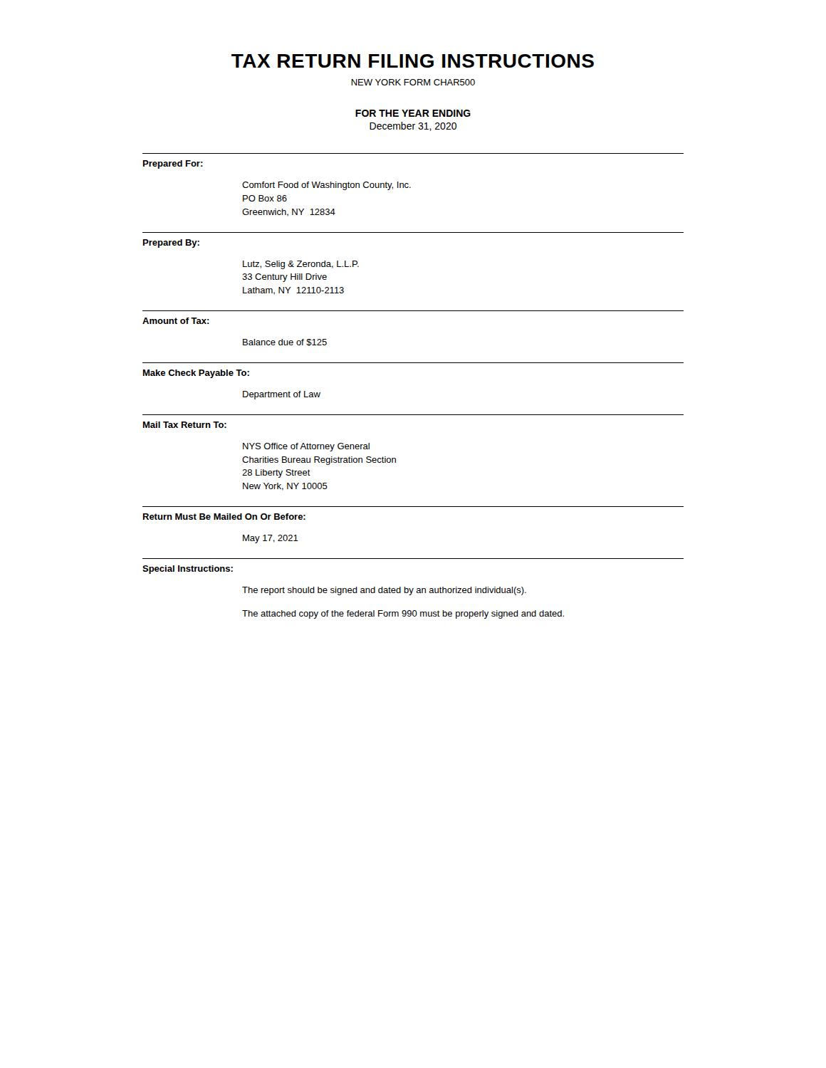TAX RETURN FILING INSTRUCTIONS
NEW YORK FORM CHAR500
FOR THE YEAR ENDING
December 31, 2020
Prepared For:
Comfort Food of Washington County, Inc.
PO Box 86
Greenwich, NY 12834
Prepared By:
Lutz, Selig & Zeronda, L.L.P.
33 Century Hill Drive
Latham, NY 12110-2113
Amount of Tax:
Balance due of $125
Make Check Payable To:
Department of Law
Mail Tax Return To:
NYS Office of Attorney General
Charities Bureau Registration Section
28 Liberty Street
New York, NY 10005
Return Must Be Mailed On Or Before:
May 17, 2021
Special Instructions:
The report should be signed and dated by an authorized individual(s).
The attached copy of the federal Form 990 must be properly signed and dated.